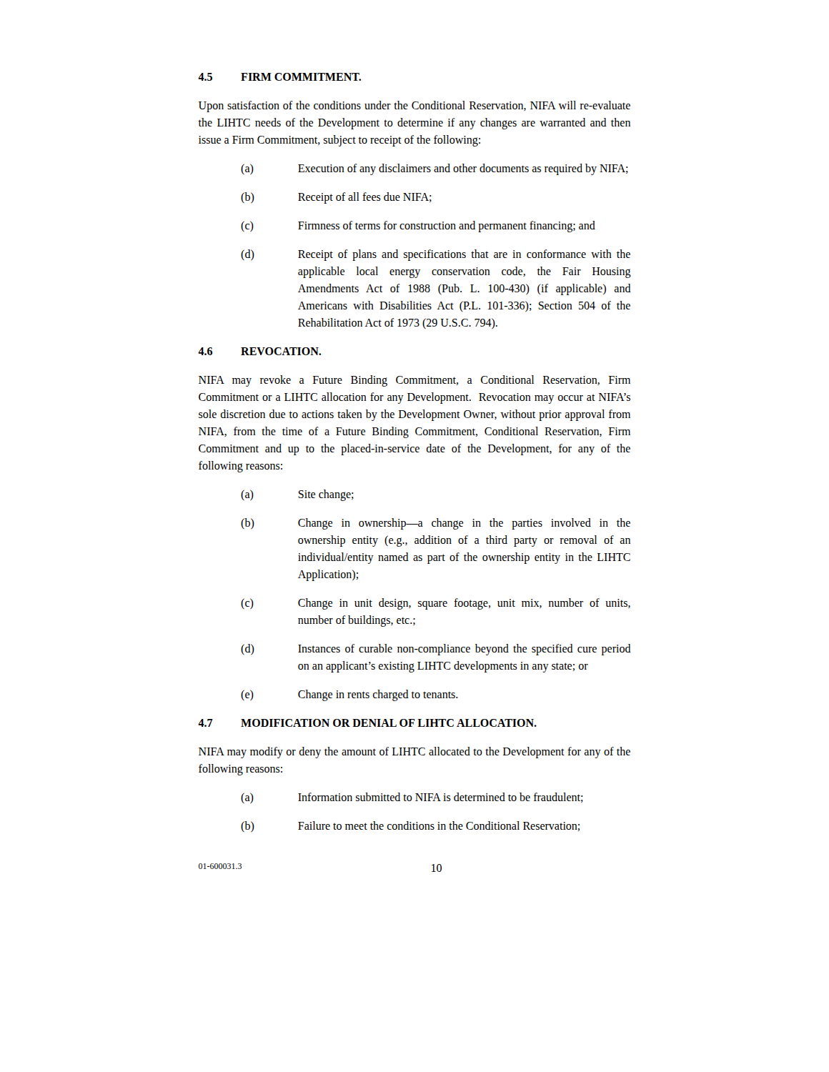4.5 FIRM COMMITMENT.
Upon satisfaction of the conditions under the Conditional Reservation, NIFA will re-evaluate the LIHTC needs of the Development to determine if any changes are warranted and then issue a Firm Commitment, subject to receipt of the following:
(a) Execution of any disclaimers and other documents as required by NIFA;
(b) Receipt of all fees due NIFA;
(c) Firmness of terms for construction and permanent financing; and
(d) Receipt of plans and specifications that are in conformance with the applicable local energy conservation code, the Fair Housing Amendments Act of 1988 (Pub. L. 100-430) (if applicable) and Americans with Disabilities Act (P.L. 101-336); Section 504 of the Rehabilitation Act of 1973 (29 U.S.C. 794).
4.6 REVOCATION.
NIFA may revoke a Future Binding Commitment, a Conditional Reservation, Firm Commitment or a LIHTC allocation for any Development. Revocation may occur at NIFA’s sole discretion due to actions taken by the Development Owner, without prior approval from NIFA, from the time of a Future Binding Commitment, Conditional Reservation, Firm Commitment and up to the placed-in-service date of the Development, for any of the following reasons:
(a) Site change;
(b) Change in ownership—a change in the parties involved in the ownership entity (e.g., addition of a third party or removal of an individual/entity named as part of the ownership entity in the LIHTC Application);
(c) Change in unit design, square footage, unit mix, number of units, number of buildings, etc.;
(d) Instances of curable non-compliance beyond the specified cure period on an applicant’s existing LIHTC developments in any state; or
(e) Change in rents charged to tenants.
4.7 MODIFICATION OR DENIAL OF LIHTC ALLOCATION.
NIFA may modify or deny the amount of LIHTC allocated to the Development for any of the following reasons:
(a) Information submitted to NIFA is determined to be fraudulent;
(b) Failure to meet the conditions in the Conditional Reservation;
01-600031.3
10